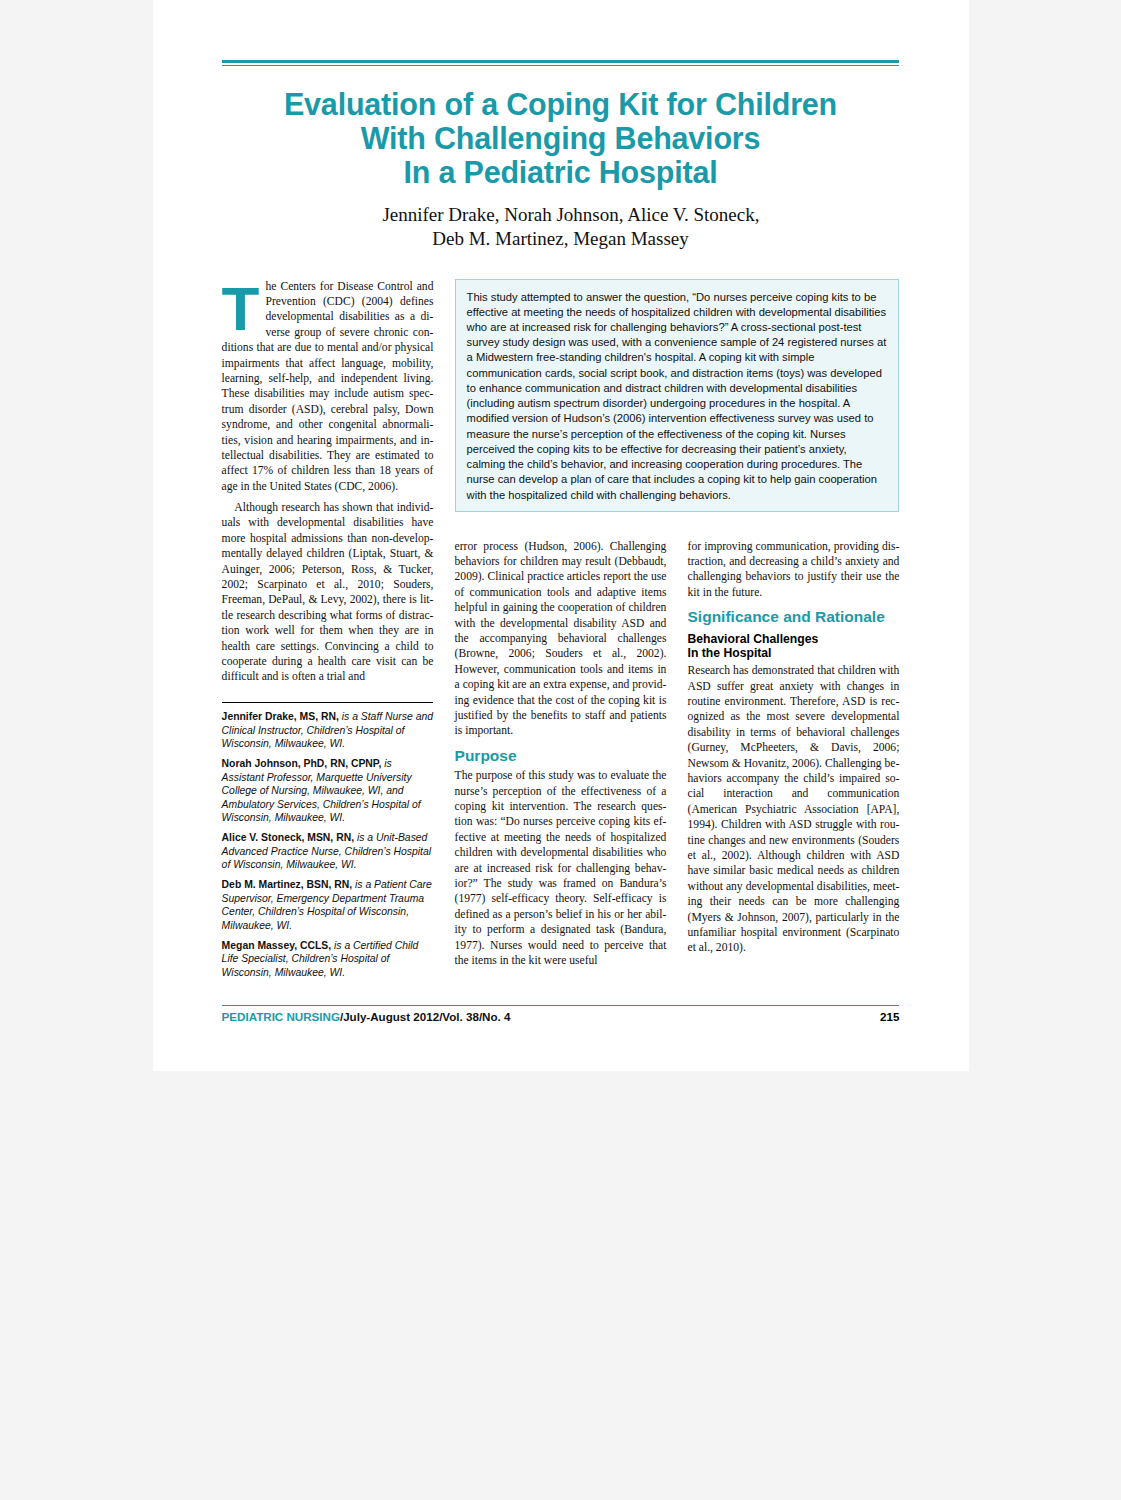Evaluation of a Coping Kit for Children
With Challenging Behaviors
In a Pediatric Hospital
Jennifer Drake, Norah Johnson, Alice V. Stoneck,
Deb M. Martinez, Megan Massey
This study attempted to answer the question, “Do nurses perceive coping kits to be effective at meeting the needs of hospitalized children with developmental disabilities who are at increased risk for challenging behaviors?” A cross-sectional post-test survey study design was used, with a convenience sample of 24 registered nurses at a Midwestern free-standing children's hospital. A coping kit with simple communication cards, social script book, and distraction items (toys) was developed to enhance communication and distract children with developmental disabilities (including autism spectrum disorder) undergoing procedures in the hospital. A modified version of Hudson’s (2006) intervention effectiveness survey was used to measure the nurse’s perception of the effectiveness of the coping kit. Nurses perceived the coping kits to be effective for decreasing their patient’s anxiety, calming the child’s behavior, and increasing cooperation during procedures. The nurse can develop a plan of care that includes a coping kit to help gain cooperation with the hospitalized child with challenging behaviors.
The Centers for Disease Control and Prevention (CDC) (2004) defines developmental disabilities as a diverse group of severe chronic conditions that are due to mental and/or physical impairments that affect language, mobility, learning, self-help, and independent living. These disabilities may include autism spectrum disorder (ASD), cerebral palsy, Down syndrome, and other congenital abnormalities, vision and hearing impairments, and intellectual disabilities. They are estimated to affect 17% of children less than 18 years of age in the United States (CDC, 2006).
Although research has shown that individuals with developmental disabilities have more hospital admissions than non-developmentally delayed children (Liptak, Stuart, & Auinger, 2006; Peterson, Ross, & Tucker, 2002; Scarpinato et al., 2010; Souders, Freeman, DePaul, & Levy, 2002), there is little research describing what forms of distraction work well for them when they are in health care settings. Convincing a child to cooperate during a health care visit can be difficult and is often a trial and
Jennifer Drake, MS, RN, is a Staff Nurse and Clinical Instructor, Children’s Hospital of Wisconsin, Milwaukee, WI.
Norah Johnson, PhD, RN, CPNP, is Assistant Professor, Marquette University College of Nursing, Milwaukee, WI, and Ambulatory Services, Children’s Hospital of Wisconsin, Milwaukee, WI.
Alice V. Stoneck, MSN, RN, is a Unit-Based Advanced Practice Nurse, Children’s Hospital of Wisconsin, Milwaukee, WI.
Deb M. Martinez, BSN, RN, is a Patient Care Supervisor, Emergency Department Trauma Center, Children’s Hospital of Wisconsin, Milwaukee, WI.
Megan Massey, CCLS, is a Certified Child Life Specialist, Children’s Hospital of Wisconsin, Milwaukee, WI.
error process (Hudson, 2006). Challenging behaviors for children may result (Debbaudt, 2009). Clinical practice articles report the use of communication tools and adaptive items helpful in gaining the cooperation of children with the developmental disability ASD and the accompanying behavioral challenges (Browne, 2006; Souders et al., 2002). However, communication tools and items in a coping kit are an extra expense, and providing evidence that the cost of the coping kit is justified by the benefits to staff and patients is important.
Purpose
The purpose of this study was to evaluate the nurse’s perception of the effectiveness of a coping kit intervention. The research question was: “Do nurses perceive coping kits effective at meeting the needs of hospitalized children with developmental disabilities who are at increased risk for challenging behavior?” The study was framed on Bandura’s (1977) self-efficacy theory. Self-efficacy is defined as a person’s belief in his or her ability to perform a designated task (Bandura, 1977). Nurses would need to perceive that the items in the kit were useful
for improving communication, providing distraction, and decreasing a child’s anxiety and challenging behaviors to justify their use the kit in the future.
Significance and Rationale
Behavioral Challenges
In the Hospital
Research has demonstrated that children with ASD suffer great anxiety with changes in routine environment. Therefore, ASD is recognized as the most severe developmental disability in terms of behavioral challenges (Gurney, McPheeters, & Davis, 2006; Newsom & Hovanitz, 2006). Challenging behaviors accompany the child’s impaired social interaction and communication (American Psychiatric Association [APA], 1994). Children with ASD struggle with routine changes and new environments (Souders et al., 2002). Although children with ASD have similar basic medical needs as children without any developmental disabilities, meeting their needs can be more challenging (Myers & Johnson, 2007), particularly in the unfamiliar hospital environment (Scarpinato et al., 2010).
PEDIATRIC NURSING/July-August 2012/Vol. 38/No. 4
215